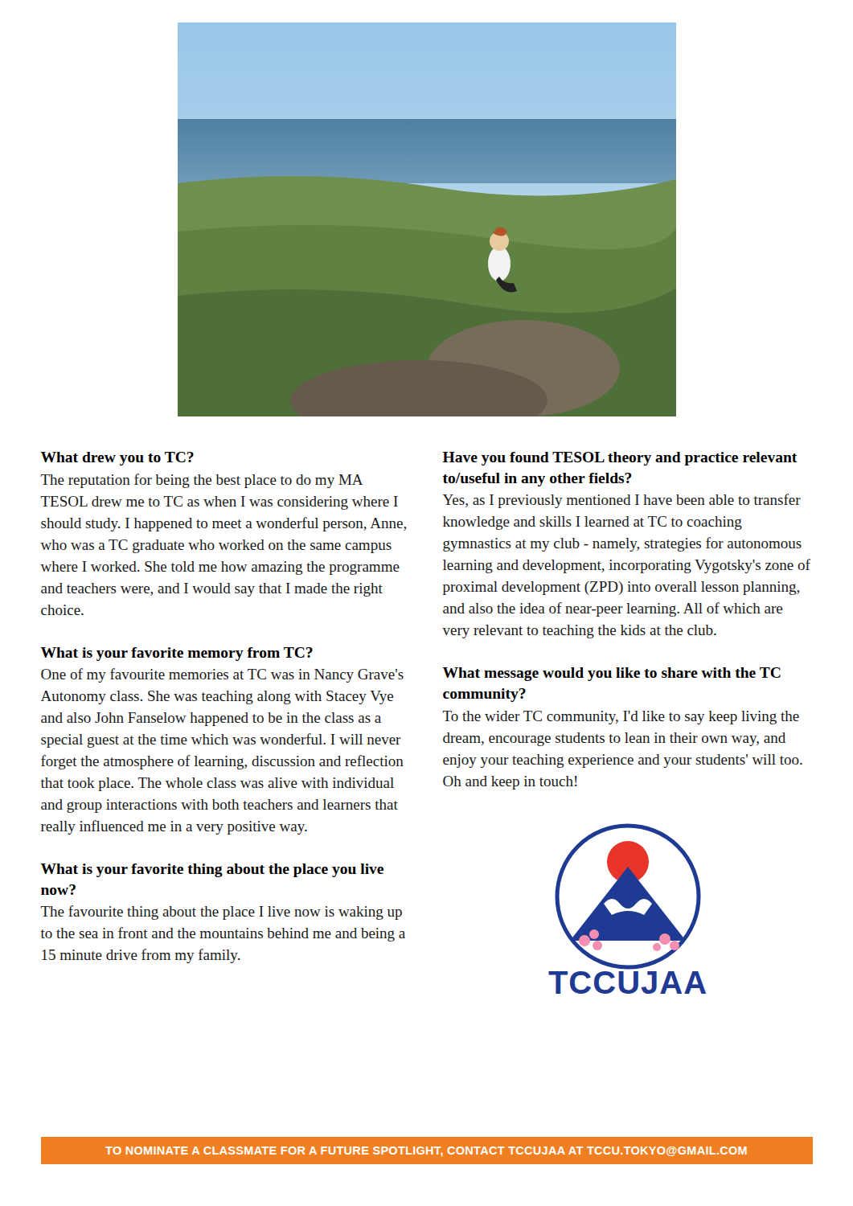What drew you to TC?
The reputation for being the best place to do my MA TESOL drew me to TC as when I was considering where I should study. I happened to meet a wonderful person, Anne, who was a TC graduate who worked on the same campus where I worked. She told me how amazing the programme and teachers were, and I would say that I made the right choice.
What is your favorite memory from TC?
One of my favourite memories at TC was in Nancy Grave's Autonomy class. She was teaching along with Stacey Vye and also John Fanselow happened to be in the class as a special guest at the time which was wonderful. I will never forget the atmosphere of learning, discussion and reflection that took place. The whole class was alive with individual and group interactions with both teachers and learners that really influenced me in a very positive way.
What is your favorite thing about the place you live now?
The favourite thing about the place I live now is waking up to the sea in front and the mountains behind me and being a 15 minute drive from my family.
Have you found TESOL theory and practice relevant to/useful in any other fields?
Yes, as I previously mentioned I have been able to transfer knowledge and skills I learned at TC to coaching gymnastics at my club - namely, strategies for autonomous learning and development, incorporating Vygotsky's zone of proximal development (ZPD) into overall lesson planning, and also the idea of near-peer learning. All of which are very relevant to teaching the kids at the club.
What message would you like to share with the TC community?
To the wider TC community, I'd like to say keep living the dream, encourage students to lean in their own way, and enjoy your teaching experience and your students' will too. Oh and keep in touch!
TO NOMINATE A CLASSMATE FOR A FUTURE SPOTLIGHT, CONTACT TCCUJAA AT TCCU.TOKYO@GMAIL.COM